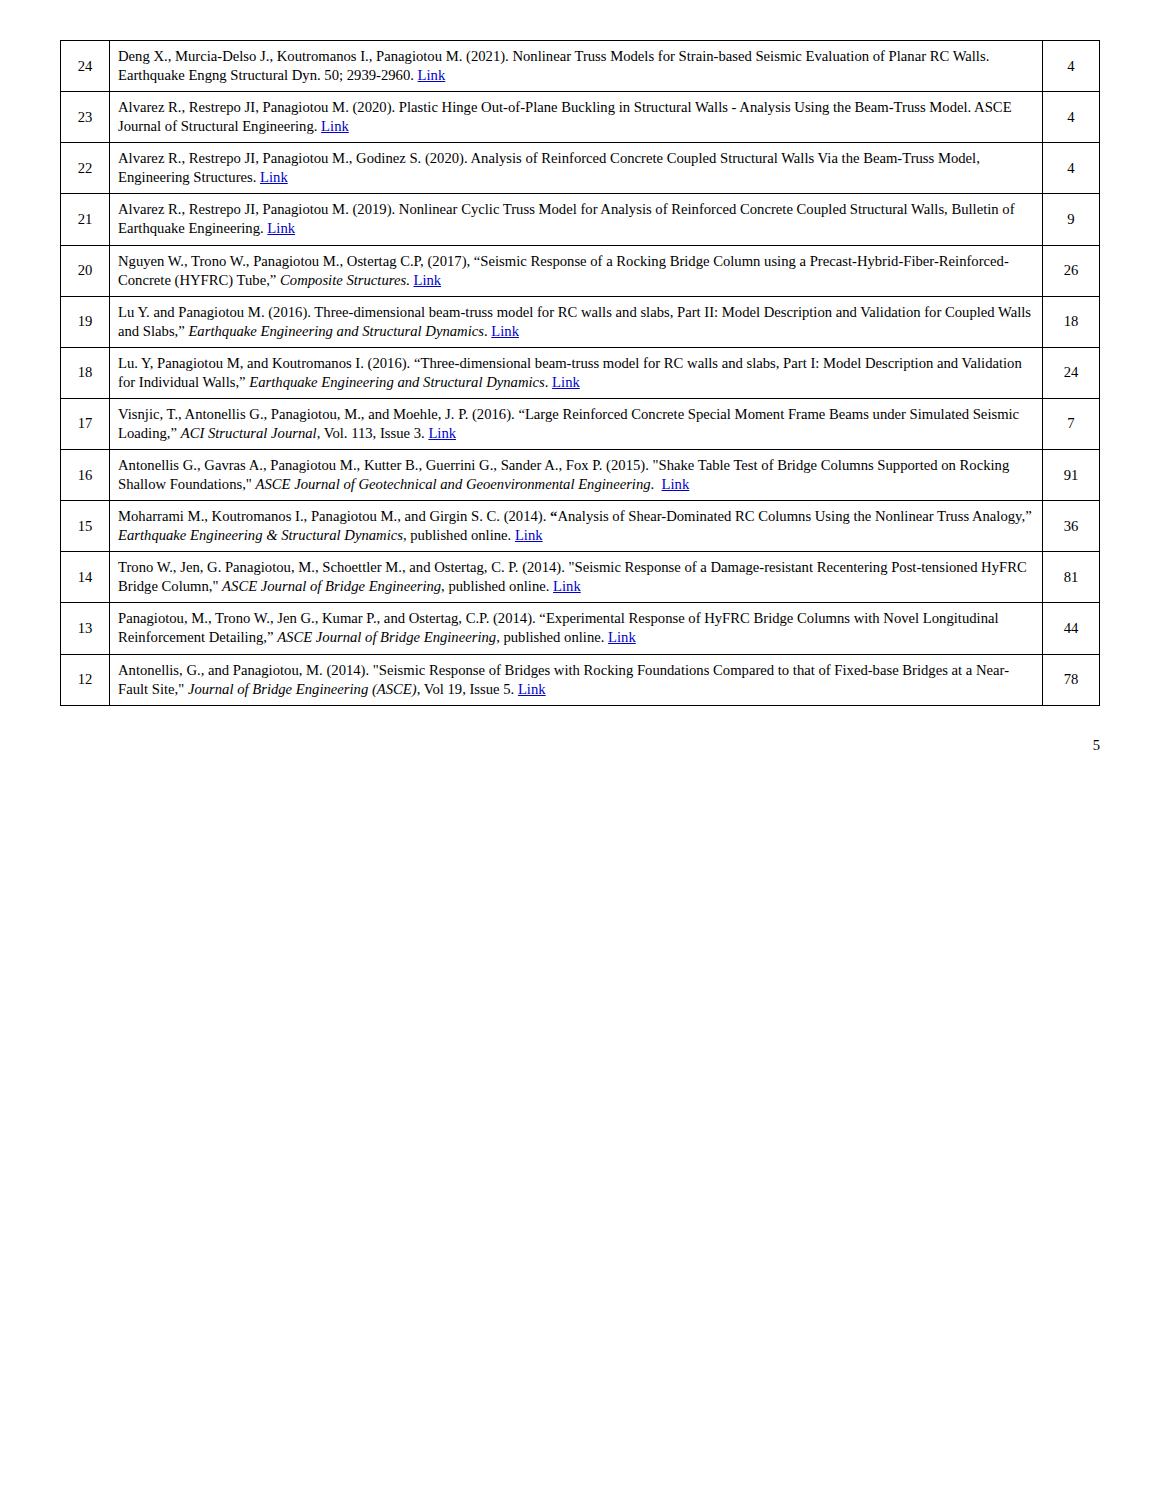| 24 | Deng X., Murcia-Delso J., Koutromanos I., Panagiotou M. (2021). Nonlinear Truss Models for Strain-based Seismic Evaluation of Planar RC Walls. Earthquake Engng Structural Dyn. 50; 2939-2960. Link | 4 |
| 23 | Alvarez R., Restrepo JI, Panagiotou M. (2020). Plastic Hinge Out-of-Plane Buckling in Structural Walls - Analysis Using the Beam-Truss Model. ASCE Journal of Structural Engineering. Link | 4 |
| 22 | Alvarez R., Restrepo JI, Panagiotou M., Godinez S. (2020). Analysis of Reinforced Concrete Coupled Structural Walls Via the Beam-Truss Model, Engineering Structures. Link | 4 |
| 21 | Alvarez R., Restrepo JI, Panagiotou M. (2019). Nonlinear Cyclic Truss Model for Analysis of Reinforced Concrete Coupled Structural Walls, Bulletin of Earthquake Engineering. Link | 9 |
| 20 | Nguyen W., Trono W., Panagiotou M., Ostertag C.P, (2017), “Seismic Response of a Rocking Bridge Column using a Precast-Hybrid-Fiber-Reinforced-Concrete (HYFRC) Tube,” Composite Structures . Link | 26 |
| 19 | Lu Y. and Panagiotou M. (2016). Three-dimensional beam-truss model for RC walls and slabs, Part II: Model Description and Validation for Coupled Walls and Slabs,” Earthquake Engineering and Structural Dynamics . Link | 18 |
| 18 | Lu. Y, Panagiotou M, and Koutromanos I. (2016). “Three-dimensional beam-truss model for RC walls and slabs, Part I: Model Description and Validation for Individual Walls,” Earthquake Engineering and Structural Dynamics . Link | 24 |
| 17 | Visnjic, T., Antonellis G., Panagiotou, M., and Moehle, J. P. (2016). “Large Reinforced Concrete Special Moment Frame Beams under Simulated Seismic Loading,” ACI Structural Journal , Vol. 113, Issue 3. Link | 7 |
| 16 | Antonellis G., Gavras A., Panagiotou M., Kutter B., Guerrini G., Sander A., Fox P. (2015). "Shake Table Test of Bridge Columns Supported on Rocking Shallow Foundations," ASCE Journal of Geotechnical and Geoenvironmental Engineering . Link | 91 |
| 15 | Moharrami M., Koutromanos I., Panagiotou M., and Girgin S. C. (2014). “ Analysis of Shear-Dominated RC Columns Using the Nonlinear Truss Analogy,” Earthquake Engineering & Structural Dynamics , published online. Link | 36 |
| 14 | Trono W., Jen, G. Panagiotou, M., Schoettler M., and Ostertag, C. P. (2014). "Seismic Response of a Damage-resistant Recentering Post-tensioned HyFRC Bridge Column," ASCE Journal of Bridge Engineering , published online. Link | 81 |
| 13 | Panagiotou, M., Trono W., Jen G., Kumar P., and Ostertag, C.P. (2014). “Experimental Response of HyFRC Bridge Columns with Novel Longitudinal Reinforcement Detailing,” ASCE Journal of Bridge Engineering , published online. Link | 44 |
| 12 | Antonellis, G., and Panagiotou, M. (2014). "Seismic Response of Bridges with Rocking Foundations Compared to that of Fixed-base Bridges at a Near-Fault Site," Journal of Bridge Engineering (ASCE) , Vol 19, Issue 5. Link | 78 |
5